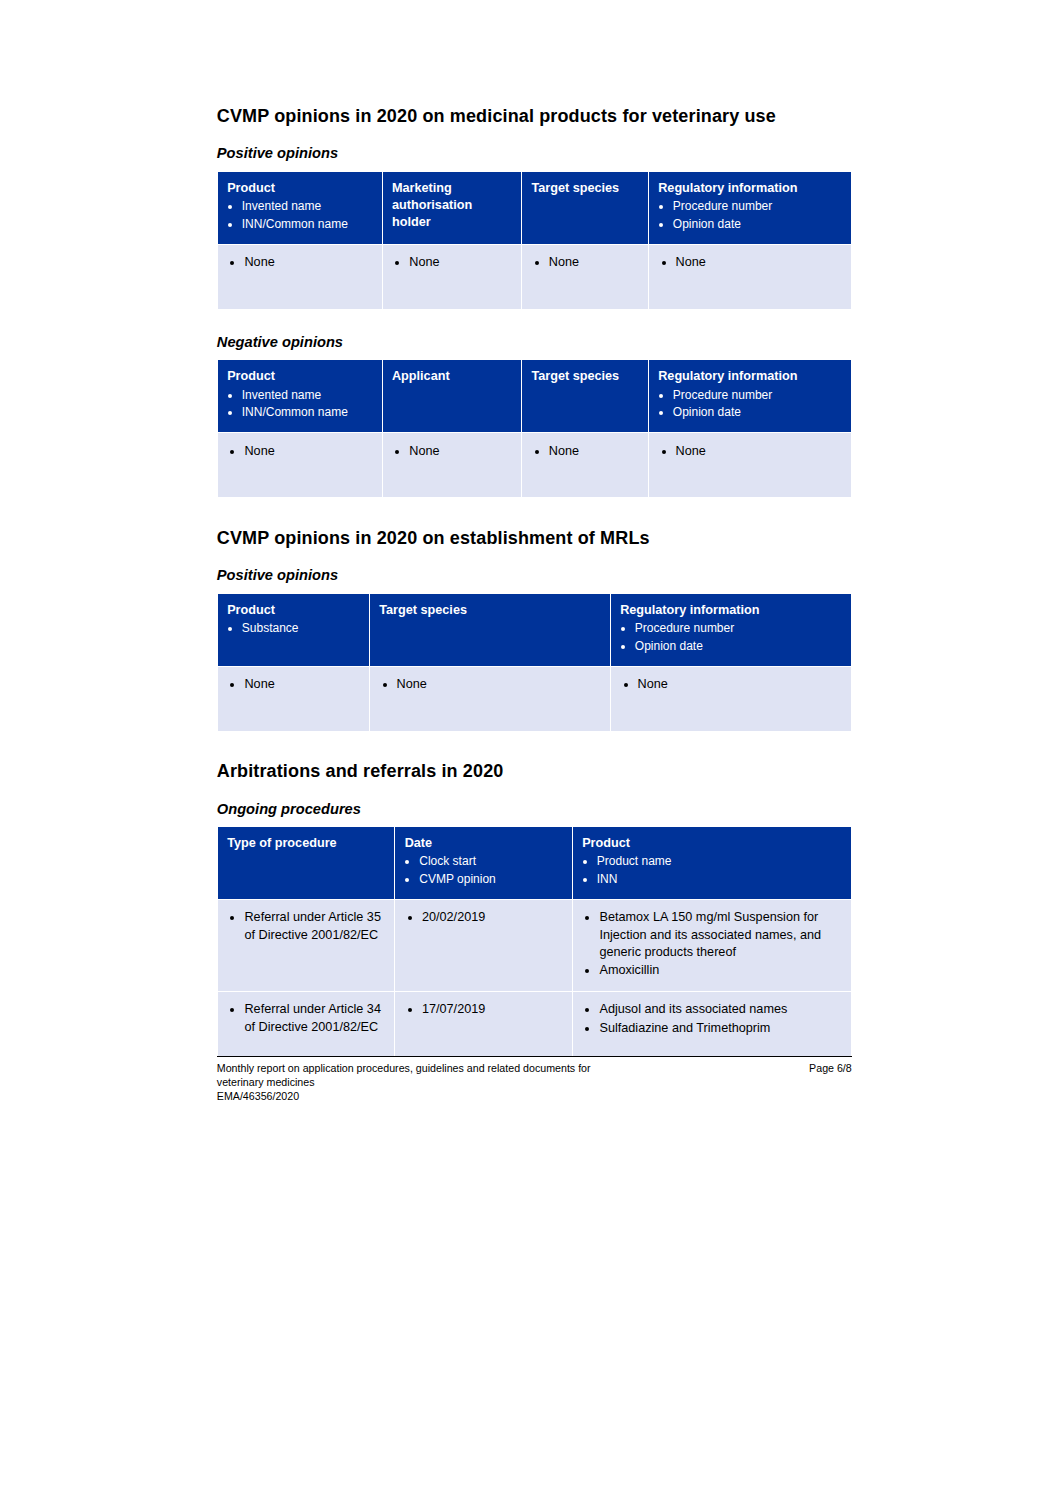CVMP opinions in 2020 on medicinal products for veterinary use
Positive opinions
| Product Invented name INN/Common name | Marketing authorisation holder | Target species | Regulatory information Procedure number Opinion date |
| --- | --- | --- | --- |
| None | None | None | None |
Negative opinions
| Product Invented name INN/Common name | Applicant | Target species | Regulatory information Procedure number Opinion date |
| --- | --- | --- | --- |
| None | None | None | None |
CVMP opinions in 2020 on establishment of MRLs
Positive opinions
| Product Substance | Target species | Regulatory information Procedure number Opinion date |
| --- | --- | --- |
| None | None | None |
Arbitrations and referrals in 2020
Ongoing procedures
| Type of procedure | Date Clock start CVMP opinion | Product Product name INN |
| --- | --- | --- |
| Referral under Article 35 of Directive 2001/82/EC | 20/02/2019 | Betamox LA 150 mg/ml Suspension for Injection and its associated names, and generic products thereof Amoxicillin |
| Referral under Article 34 of Directive 2001/82/EC | 17/07/2019 | Adjusol and its associated names Sulfadiazine and Trimethoprim |
Monthly report on application procedures, guidelines and related documents for
veterinary medicines
EMA/46356/2020
Page 6/8